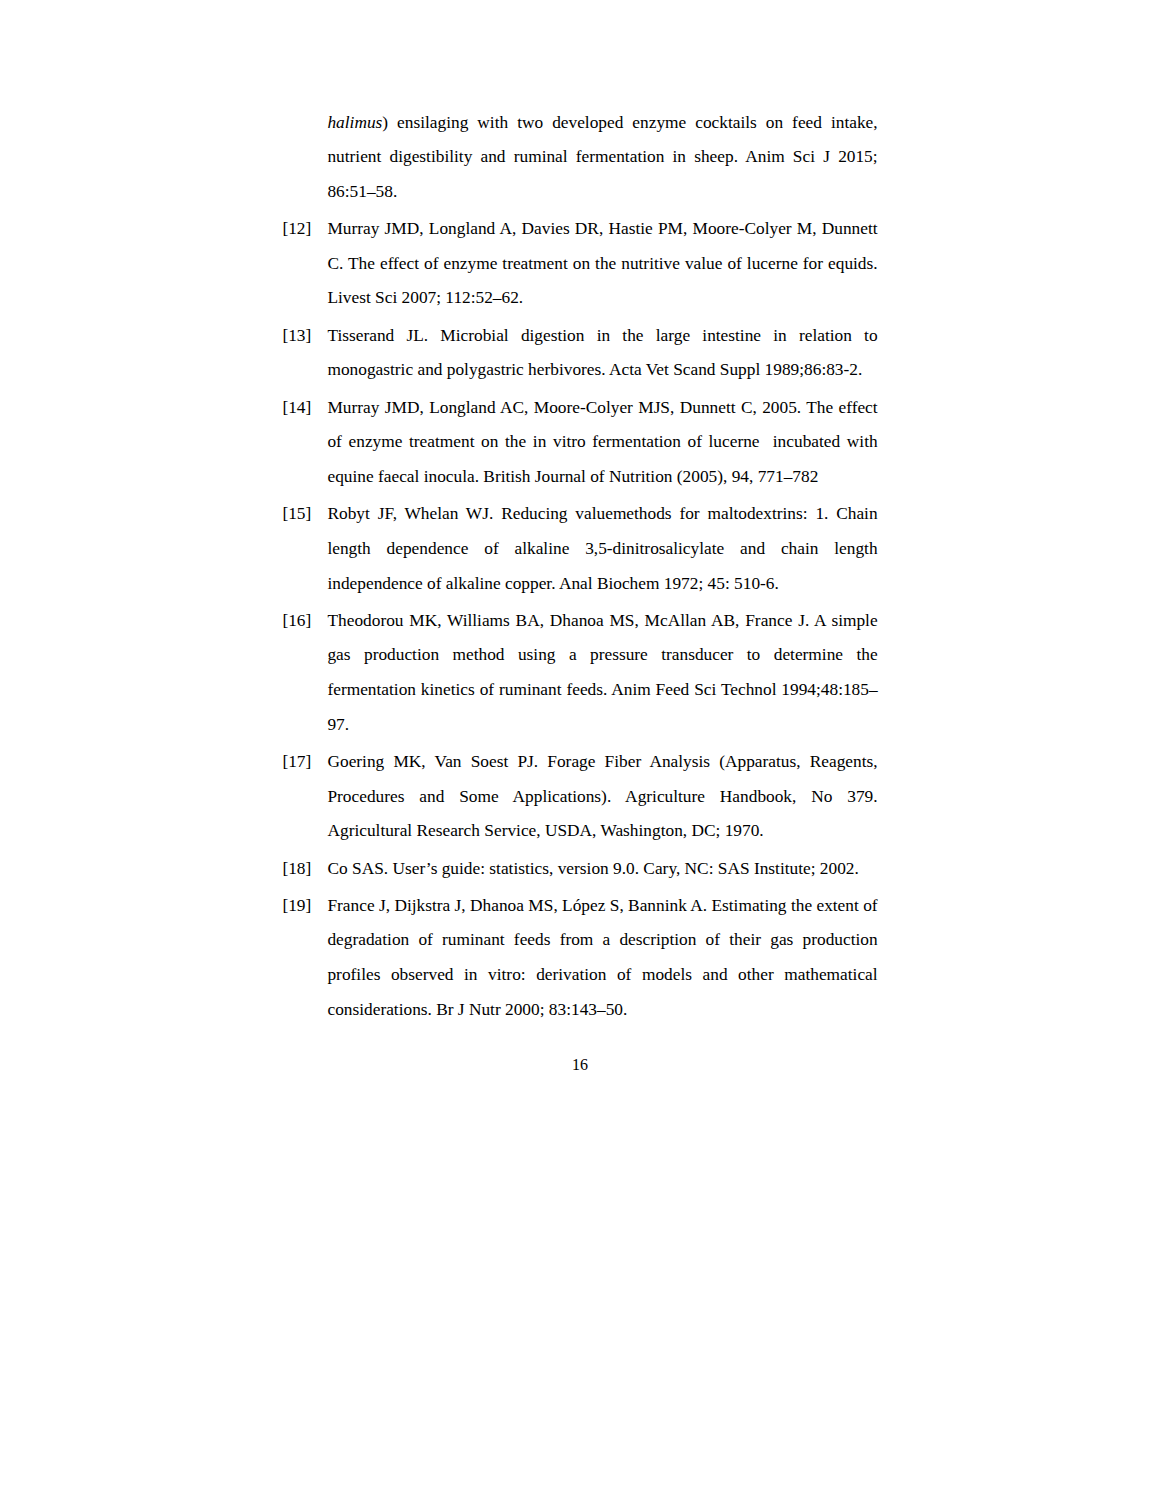halimus) ensilaging with two developed enzyme cocktails on feed intake, nutrient digestibility and ruminal fermentation in sheep. Anim Sci J 2015; 86:51–58.
[12] Murray JMD, Longland A, Davies DR, Hastie PM, Moore-Colyer M, Dunnett C. The effect of enzyme treatment on the nutritive value of lucerne for equids. Livest Sci 2007; 112:52–62.
[13] Tisserand JL. Microbial digestion in the large intestine in relation to monogastric and polygastric herbivores. Acta Vet Scand Suppl 1989;86:83-2.
[14] Murray JMD, Longland AC, Moore-Colyer MJS, Dunnett C, 2005. The effect of enzyme treatment on the in vitro fermentation of lucerne incubated with equine faecal inocula. British Journal of Nutrition (2005), 94, 771–782
[15] Robyt JF, Whelan WJ. Reducing valuemethods for maltodextrins: 1. Chain length dependence of alkaline 3,5-dinitrosalicylate and chain length independence of alkaline copper. Anal Biochem 1972; 45: 510-6.
[16] Theodorou MK, Williams BA, Dhanoa MS, McAllan AB, France J. A simple gas production method using a pressure transducer to determine the fermentation kinetics of ruminant feeds. Anim Feed Sci Technol 1994;48:185–97.
[17] Goering MK, Van Soest PJ. Forage Fiber Analysis (Apparatus, Reagents, Procedures and Some Applications). Agriculture Handbook, No 379. Agricultural Research Service, USDA, Washington, DC; 1970.
[18] Co SAS. User’s guide: statistics, version 9.0. Cary, NC: SAS Institute; 2002.
[19] France J, Dijkstra J, Dhanoa MS, López S, Bannink A. Estimating the extent of degradation of ruminant feeds from a description of their gas production profiles observed in vitro: derivation of models and other mathematical considerations. Br J Nutr 2000; 83:143–50.
16